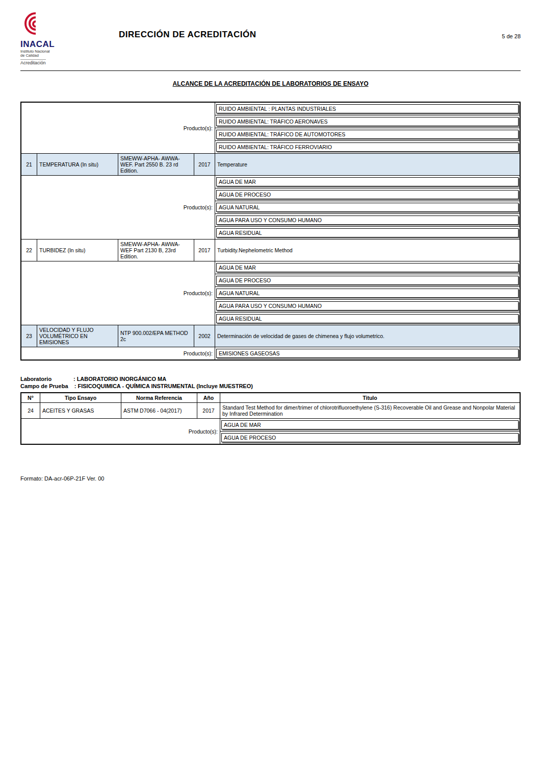INACAL
Instituto Nacional
de Calidad
Acreditación
DIRECCIÓN DE ACREDITACIÓN
5 de 28
ALCANCE DE LA ACREDITACIÓN DE LABORATORIOS DE ENSAYO
| Producto(s): | RUIDO AMBIENTAL : PLANTAS INDUSTRIALES |
| RUIDO AMBIENTAL: TRÁFICO AERONAVES |
| RUIDO AMBIENTAL: TRÁFICO DE AUTOMOTORES |
| RUIDO AMBIENTAL: TRÁFICO FERROVIARIO |
| 21 | TEMPERATURA (In situ) | SMEWW-APHA- AWWA-WEF. Part 2550 B. 23 rd Edition. | 2017 | Temperature |
| Producto(s): | AGUA DE MAR |
| AGUA DE PROCESO |
| AGUA NATURAL |
| AGUA PARA USO Y CONSUMO HUMANO |
| AGUA RESIDUAL |
| 22 | TURBIDEZ (In situ) | SMEWW-APHA- AWWA-WEF Part 2130 B, 23rd Edition. | 2017 | Turbidity.Nephelometric Method |
| Producto(s): | AGUA DE MAR |
| AGUA DE PROCESO |
| AGUA NATURAL |
| AGUA PARA USO Y CONSUMO HUMANO |
| AGUA RESIDUAL |
| 23 | VELOCIDAD Y FLUJO VOLUMÉTRICO EN EMISIONES | NTP 900.002/EPA METHOD 2c | 2002 | Determinación de velocidad de gases de chimenea y flujo volumetrico. |
| Producto(s): | EMISIONES GASEOSAS |
Laboratorio : LABORATORIO INORGÁNICO MA
Campo de Prueba : FISICOQUIMICA - QUÍMICA INSTRUMENTAL (Incluye MUESTREO)
| N° | Tipo Ensayo | Norma Referencia | Año | Titulo |
| --- | --- | --- | --- | --- |
| 24 | ACEITES Y GRASAS | ASTM D7066 - 04(2017) | 2017 | Standard Test Method for dimer/trimer of chlorotrifluoroethylene (S-316) Recoverable Oil and Grease and Nonpolar Material by Infrared Determination |
| Producto(s): | AGUA DE MAR |
| AGUA DE PROCESO |
Formato: DA-acr-06P-21F Ver. 00